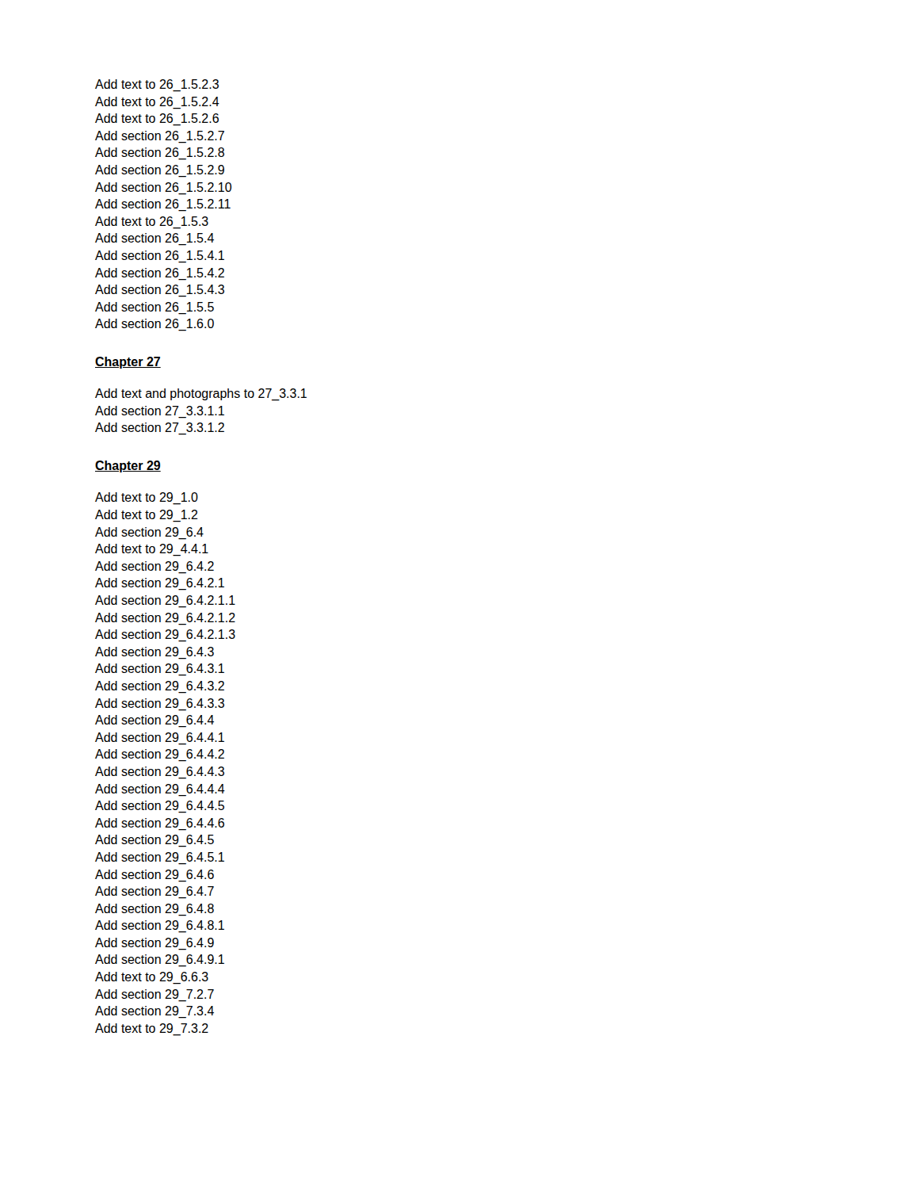Add text to 26_1.5.2.3
Add text to 26_1.5.2.4
Add text to 26_1.5.2.6
Add section 26_1.5.2.7
Add section 26_1.5.2.8
Add section 26_1.5.2.9
Add section 26_1.5.2.10
Add section 26_1.5.2.11
Add text to 26_1.5.3
Add section 26_1.5.4
Add section 26_1.5.4.1
Add section 26_1.5.4.2
Add section 26_1.5.4.3
Add section 26_1.5.5
Add section 26_1.6.0
Chapter 27
Add text and photographs to 27_3.3.1
Add section 27_3.3.1.1
Add section 27_3.3.1.2
Chapter 29
Add text to 29_1.0
Add text to 29_1.2
Add section 29_6.4
Add text to 29_4.4.1
Add section 29_6.4.2
Add section 29_6.4.2.1
Add section 29_6.4.2.1.1
Add section 29_6.4.2.1.2
Add section 29_6.4.2.1.3
Add section 29_6.4.3
Add section 29_6.4.3.1
Add section 29_6.4.3.2
Add section 29_6.4.3.3
Add section 29_6.4.4
Add section 29_6.4.4.1
Add section 29_6.4.4.2
Add section 29_6.4.4.3
Add section 29_6.4.4.4
Add section 29_6.4.4.5
Add section 29_6.4.4.6
Add section 29_6.4.5
Add section 29_6.4.5.1
Add section 29_6.4.6
Add section 29_6.4.7
Add section 29_6.4.8
Add section 29_6.4.8.1
Add section 29_6.4.9
Add section 29_6.4.9.1
Add text to 29_6.6.3
Add section 29_7.2.7
Add section 29_7.3.4
Add text to 29_7.3.2